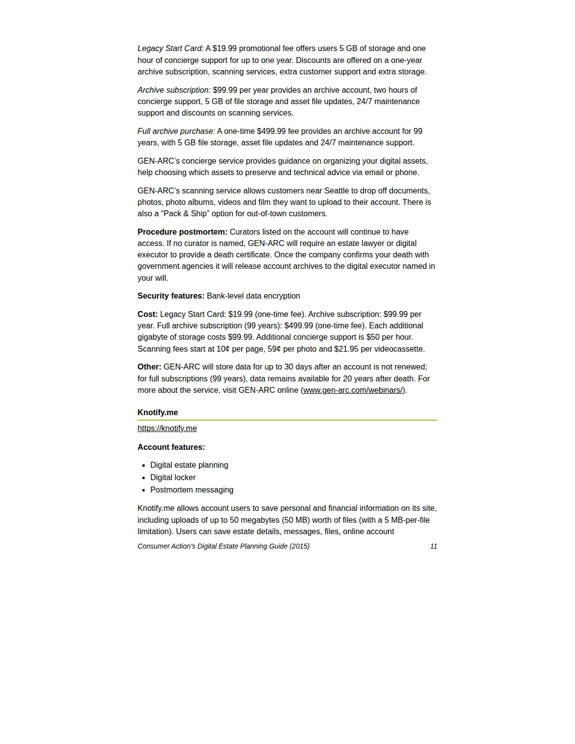Legacy Start Card: A $19.99 promotional fee offers users 5 GB of storage and one hour of concierge support for up to one year. Discounts are offered on a one-year archive subscription, scanning services, extra customer support and extra storage.
Archive subscription: $99.99 per year provides an archive account, two hours of concierge support, 5 GB of file storage and asset file updates, 24/7 maintenance support and discounts on scanning services.
Full archive purchase: A one-time $499.99 fee provides an archive account for 99 years, with 5 GB file storage, asset file updates and 24/7 maintenance support.
GEN-ARC’s concierge service provides guidance on organizing your digital assets, help choosing which assets to preserve and technical advice via email or phone.
GEN-ARC’s scanning service allows customers near Seattle to drop off documents, photos, photo albums, videos and film they want to upload to their account. There is also a “Pack & Ship” option for out-of-town customers.
Procedure postmortem: Curators listed on the account will continue to have access. If no curator is named, GEN-ARC will require an estate lawyer or digital executor to provide a death certificate. Once the company confirms your death with government agencies it will release account archives to the digital executor named in your will.
Security features: Bank-level data encryption
Cost: Legacy Start Card: $19.99 (one-time fee). Archive subscription: $99.99 per year. Full archive subscription (99 years): $499.99 (one-time fee). Each additional gigabyte of storage costs $99.99. Additional concierge support is $50 per hour. Scanning fees start at 10¢ per page, 59¢ per photo and $21.95 per videocassette.
Other: GEN-ARC will store data for up to 30 days after an account is not renewed; for full subscriptions (99 years), data remains available for 20 years after death. For more about the service, visit GEN-ARC online (www.gen-arc.com/webinars/).
Knotify.me
https://knotify.me
Account features:
Digital estate planning
Digital locker
Postmortem messaging
Knotify.me allows account users to save personal and financial information on its site, including uploads of up to 50 megabytes (50 MB) worth of files (with a 5 MB-per-file limitation). Users can save estate details, messages, files, online account
Consumer Action’s Digital Estate Planning Guide (2015) 11